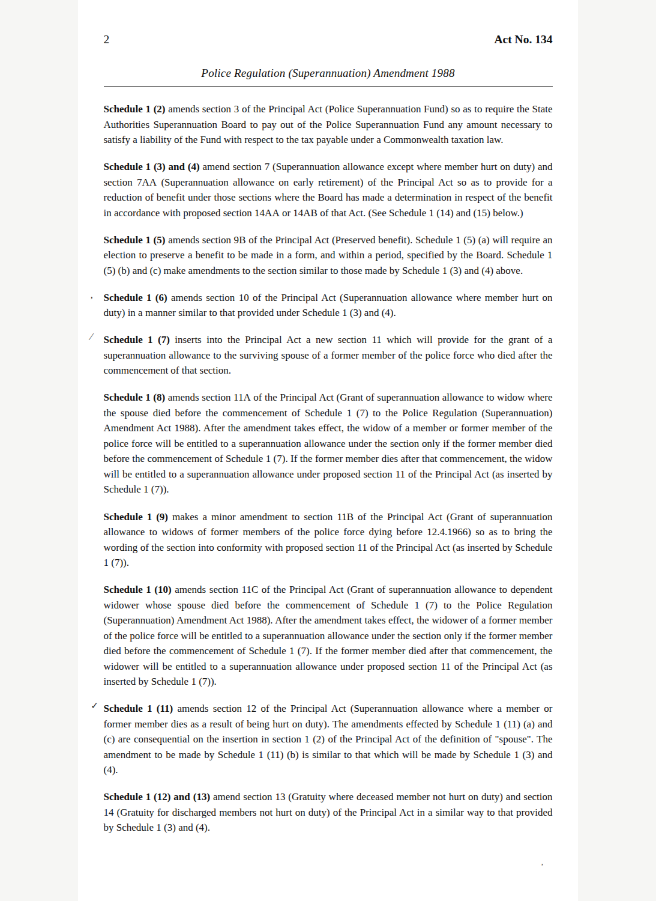2 Act No. 134
Police Regulation (Superannuation) Amendment 1988
Schedule 1 (2) amends section 3 of the Principal Act (Police Superannuation Fund) so as to require the State Authorities Superannuation Board to pay out of the Police Superannuation Fund any amount necessary to satisfy a liability of the Fund with respect to the tax payable under a Commonwealth taxation law.
Schedule 1 (3) and (4) amend section 7 (Superannuation allowance except where member hurt on duty) and section 7AA (Superannuation allowance on early retirement) of the Principal Act so as to provide for a reduction of benefit under those sections where the Board has made a determination in respect of the benefit in accordance with proposed section 14AA or 14AB of that Act. (See Schedule 1 (14) and (15) below.)
Schedule 1 (5) amends section 9B of the Principal Act (Preserved benefit). Schedule 1 (5) (a) will require an election to preserve a benefit to be made in a form, and within a period, specified by the Board. Schedule 1 (5) (b) and (c) make amendments to the section similar to those made by Schedule 1 (3) and (4) above.
, Schedule 1 (6) amends section 10 of the Principal Act (Superannuation allowance where member hurt on duty) in a manner similar to that provided under Schedule 1 (3) and (4).
⁄Schedule 1 (7) inserts into the Principal Act a new section 11 which will provide for the grant of a superannuation allowance to the surviving spouse of a former member of the police force who died after the commencement of that section.
Schedule 1 (8) amends section 11A of the Principal Act (Grant of superannuation allowance to widow where the spouse died before the commencement of Schedule 1 (7) to the Police Regulation (Superannuation) Amendment Act 1988). After the amendment takes effect, the widow of a member or former member of the police force will be entitled to a superannuation allowance under the section only if the former member died before the commencement of Schedule 1 (7). If the former member dies after that commencement, the widow will be entitled to a superannuation allowance under proposed section 11 of the Principal Act (as inserted by Schedule 1 (7)).
Schedule 1 (9) makes a minor amendment to section 11B of the Principal Act (Grant of superannuation allowance to widows of former members of the police force dying before 12.4.1966) so as to bring the wording of the section into conformity with proposed section 11 of the Principal Act (as inserted by Schedule 1 (7)).
Schedule 1 (10) amends section 11C of the Principal Act (Grant of superannuation allowance to dependent widower whose spouse died before the commencement of Schedule 1 (7) to the Police Regulation (Superannuation) Amendment Act 1988). After the amendment takes effect, the widower of a former member of the police force will be entitled to a superannuation allowance under the section only if the former member died before the commencement of Schedule 1 (7). If the former member died after that commencement, the widower will be entitled to a superannuation allowance under proposed section 11 of the Principal Act (as inserted by Schedule 1 (7)).
✓Schedule 1 (11) amends section 12 of the Principal Act (Superannuation allowance where a member or former member dies as a result of being hurt on duty). The amendments effected by Schedule 1 (11) (a) and (c) are consequential on the insertion in section 1 (2) of the Principal Act of the definition of "spouse". The amendment to be made by Schedule 1 (11) (b) is similar to that which will be made by Schedule 1 (3) and (4).
Schedule 1 (12) and (13) amend section 13 (Gratuity where deceased member not hurt on duty) and section 14 (Gratuity for discharged members not hurt on duty) of the Principal Act in a similar way to that provided by Schedule 1 (3) and (4).
,